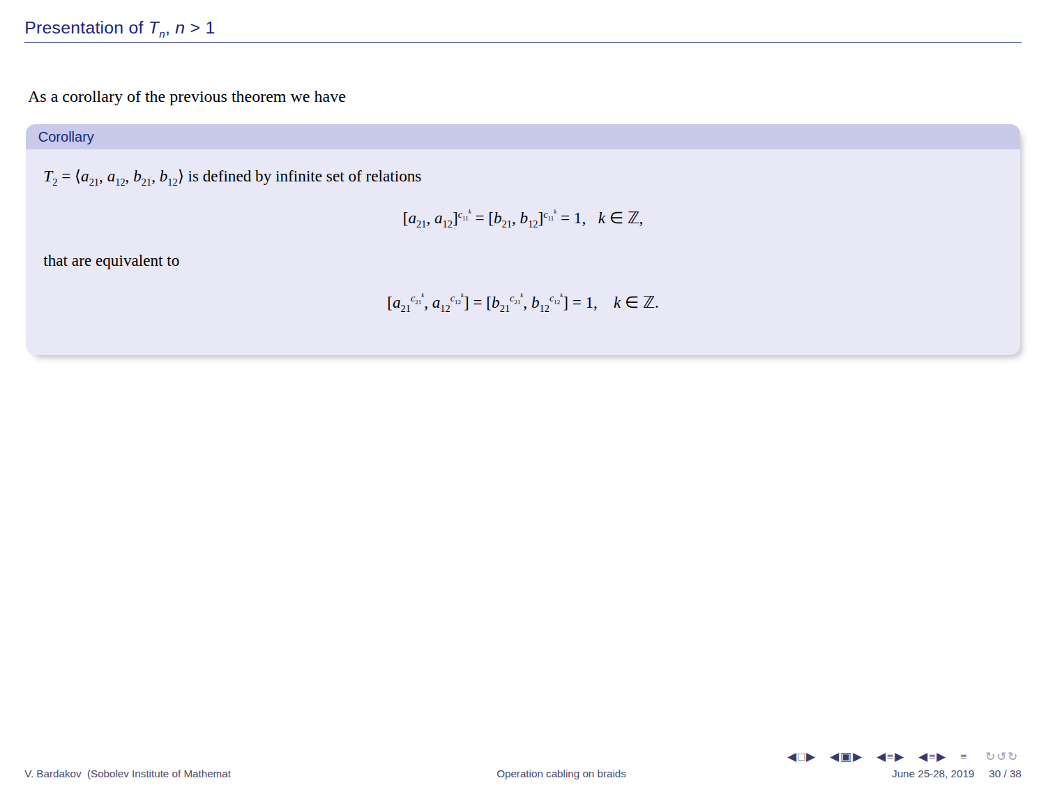Presentation of Tn, n > 1
As a corollary of the previous theorem we have
Corollary
T2 = ⟨a21, a12, b21, b12⟩ is defined by infinite set of relations
[a21, a12]c11k = [b21, b12]c11k = 1, k ∈ ℤ,
that are equivalent to
[a21c21k, a12c12k] = [b21c21k, b12c12k] = 1, k ∈ ℤ.
◀□▶ ◀▣▶ ◀≡▶ ◀≡▶ ≡ ↻↺↻
V. Bardakov (Sobolev Institute of Mathemat
Operation cabling on braids
June 25-28, 2019 30 / 38